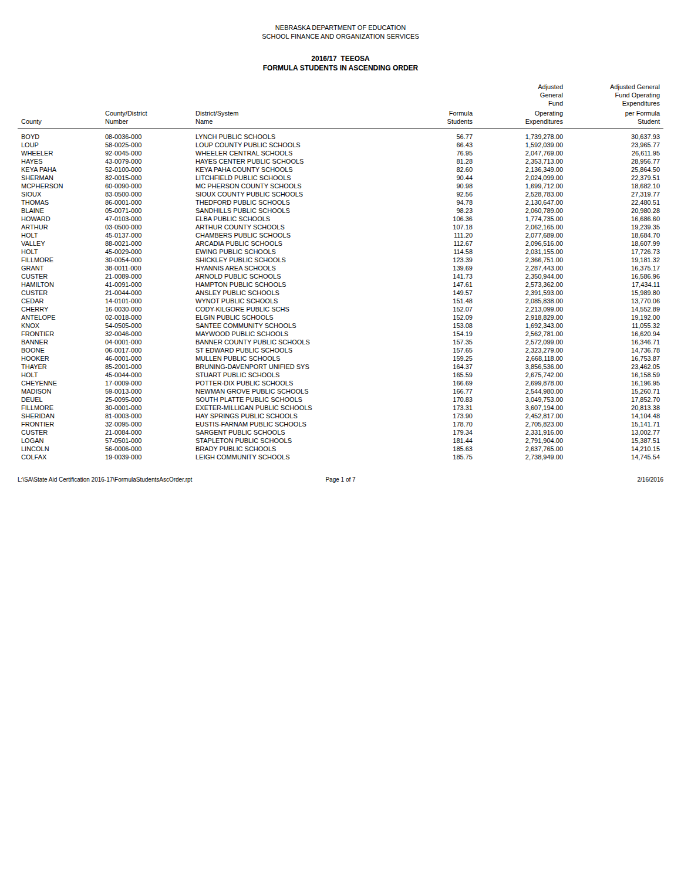NEBRASKA DEPARTMENT OF EDUCATION
SCHOOL FINANCE AND ORGANIZATION SERVICES
2016/17 TEEOSA
FORMULA STUDENTS IN ASCENDING ORDER
| | | | | Adjusted General Fund | Adjusted General Fund Operating Expenditures |
| --- | --- | --- | --- | --- | --- |
| County | County/District Number | District/System Name | Formula Students | Operating Expenditures | per Formula Student |
| BOYD | 08-0036-000 | LYNCH PUBLIC SCHOOLS | 56.77 | 1,739,278.00 | 30,637.93 |
| LOUP | 58-0025-000 | LOUP COUNTY PUBLIC SCHOOLS | 66.43 | 1,592,039.00 | 23,965.77 |
| WHEELER | 92-0045-000 | WHEELER CENTRAL SCHOOLS | 76.95 | 2,047,769.00 | 26,611.95 |
| HAYES | 43-0079-000 | HAYES CENTER PUBLIC SCHOOLS | 81.28 | 2,353,713.00 | 28,956.77 |
| KEYA PAHA | 52-0100-000 | KEYA PAHA COUNTY SCHOOLS | 82.60 | 2,136,349.00 | 25,864.50 |
| SHERMAN | 82-0015-000 | LITCHFIELD PUBLIC SCHOOLS | 90.44 | 2,024,099.00 | 22,379.51 |
| MCPHERSON | 60-0090-000 | MC PHERSON COUNTY SCHOOLS | 90.98 | 1,699,712.00 | 18,682.10 |
| SIOUX | 83-0500-000 | SIOUX COUNTY PUBLIC SCHOOLS | 92.56 | 2,528,783.00 | 27,319.77 |
| THOMAS | 86-0001-000 | THEDFORD PUBLIC SCHOOLS | 94.78 | 2,130,647.00 | 22,480.51 |
| BLAINE | 05-0071-000 | SANDHILLS PUBLIC SCHOOLS | 98.23 | 2,060,789.00 | 20,980.28 |
| HOWARD | 47-0103-000 | ELBA PUBLIC SCHOOLS | 106.36 | 1,774,735.00 | 16,686.60 |
| ARTHUR | 03-0500-000 | ARTHUR COUNTY SCHOOLS | 107.18 | 2,062,165.00 | 19,239.35 |
| HOLT | 45-0137-000 | CHAMBERS PUBLIC SCHOOLS | 111.20 | 2,077,689.00 | 18,684.70 |
| VALLEY | 88-0021-000 | ARCADIA PUBLIC SCHOOLS | 112.67 | 2,096,516.00 | 18,607.99 |
| HOLT | 45-0029-000 | EWING PUBLIC SCHOOLS | 114.58 | 2,031,155.00 | 17,726.73 |
| FILLMORE | 30-0054-000 | SHICKLEY PUBLIC SCHOOLS | 123.39 | 2,366,751.00 | 19,181.32 |
| GRANT | 38-0011-000 | HYANNIS AREA SCHOOLS | 139.69 | 2,287,443.00 | 16,375.17 |
| CUSTER | 21-0089-000 | ARNOLD PUBLIC SCHOOLS | 141.73 | 2,350,944.00 | 16,586.96 |
| HAMILTON | 41-0091-000 | HAMPTON PUBLIC SCHOOLS | 147.61 | 2,573,362.00 | 17,434.11 |
| CUSTER | 21-0044-000 | ANSLEY PUBLIC SCHOOLS | 149.57 | 2,391,593.00 | 15,989.80 |
| CEDAR | 14-0101-000 | WYNOT PUBLIC SCHOOLS | 151.48 | 2,085,838.00 | 13,770.06 |
| CHERRY | 16-0030-000 | CODY-KILGORE PUBLIC SCHS | 152.07 | 2,213,099.00 | 14,552.89 |
| ANTELOPE | 02-0018-000 | ELGIN PUBLIC SCHOOLS | 152.09 | 2,918,829.00 | 19,192.00 |
| KNOX | 54-0505-000 | SANTEE COMMUNITY SCHOOLS | 153.08 | 1,692,343.00 | 11,055.32 |
| FRONTIER | 32-0046-000 | MAYWOOD PUBLIC SCHOOLS | 154.19 | 2,562,781.00 | 16,620.94 |
| BANNER | 04-0001-000 | BANNER COUNTY PUBLIC SCHOOLS | 157.35 | 2,572,099.00 | 16,346.71 |
| BOONE | 06-0017-000 | ST EDWARD PUBLIC SCHOOLS | 157.65 | 2,323,279.00 | 14,736.78 |
| HOOKER | 46-0001-000 | MULLEN PUBLIC SCHOOLS | 159.25 | 2,668,118.00 | 16,753.87 |
| THAYER | 85-2001-000 | BRUNING-DAVENPORT UNIFIED SYS | 164.37 | 3,856,536.00 | 23,462.05 |
| HOLT | 45-0044-000 | STUART PUBLIC SCHOOLS | 165.59 | 2,675,742.00 | 16,158.59 |
| CHEYENNE | 17-0009-000 | POTTER-DIX PUBLIC SCHOOLS | 166.69 | 2,699,878.00 | 16,196.95 |
| MADISON | 59-0013-000 | NEWMAN GROVE PUBLIC SCHOOLS | 166.77 | 2,544,980.00 | 15,260.71 |
| DEUEL | 25-0095-000 | SOUTH PLATTE PUBLIC SCHOOLS | 170.83 | 3,049,753.00 | 17,852.70 |
| FILLMORE | 30-0001-000 | EXETER-MILLIGAN PUBLIC SCHOOLS | 173.31 | 3,607,194.00 | 20,813.38 |
| SHERIDAN | 81-0003-000 | HAY SPRINGS PUBLIC SCHOOLS | 173.90 | 2,452,817.00 | 14,104.48 |
| FRONTIER | 32-0095-000 | EUSTIS-FARNAM PUBLIC SCHOOLS | 178.70 | 2,705,823.00 | 15,141.71 |
| CUSTER | 21-0084-000 | SARGENT PUBLIC SCHOOLS | 179.34 | 2,331,916.00 | 13,002.77 |
| LOGAN | 57-0501-000 | STAPLETON PUBLIC SCHOOLS | 181.44 | 2,791,904.00 | 15,387.51 |
| LINCOLN | 56-0006-000 | BRADY PUBLIC SCHOOLS | 185.63 | 2,637,765.00 | 14,210.15 |
| COLFAX | 19-0039-000 | LEIGH COMMUNITY SCHOOLS | 185.75 | 2,738,949.00 | 14,745.54 |
L:\SA\State Aid Certification 2016-17\FormulaStudentsAscOrder.rpt
Page 1 of 7
2/16/2016